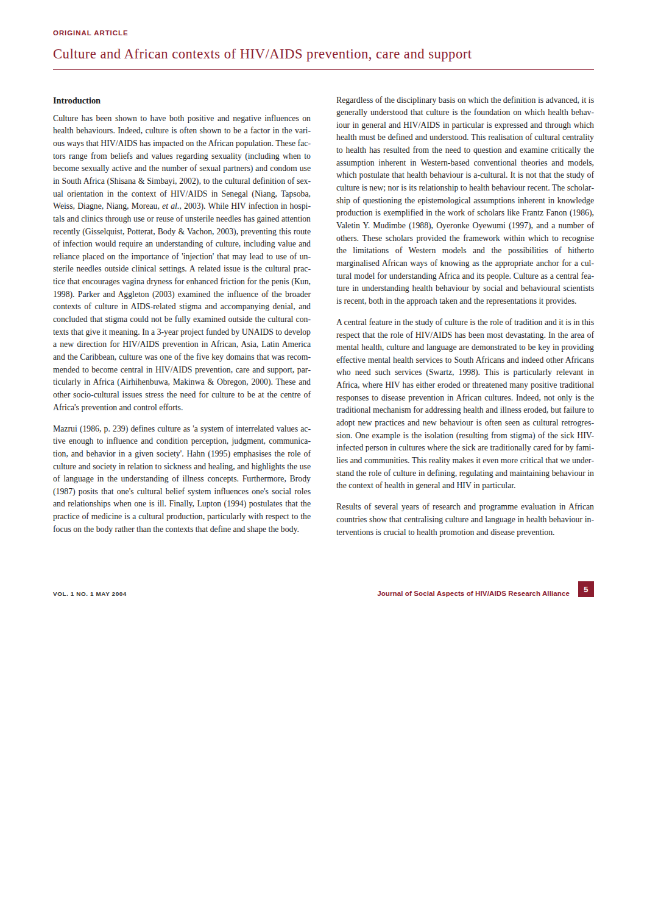Original Article
Culture and African contexts of HIV/AIDS prevention, care and support
Introduction
Culture has been shown to have both positive and negative influences on health behaviours. Indeed, culture is often shown to be a factor in the various ways that HIV/AIDS has impacted on the African population. These factors range from beliefs and values regarding sexuality (including when to become sexually active and the number of sexual partners) and condom use in South Africa (Shisana & Simbayi, 2002), to the cultural definition of sexual orientation in the context of HIV/AIDS in Senegal (Niang, Tapsoba, Weiss, Diagne, Niang, Moreau, et al., 2003). While HIV infection in hospitals and clinics through use or reuse of unsterile needles has gained attention recently (Gisselquist, Potterat, Body & Vachon, 2003), preventing this route of infection would require an understanding of culture, including value and reliance placed on the importance of 'injection' that may lead to use of unsterile needles outside clinical settings. A related issue is the cultural practice that encourages vagina dryness for enhanced friction for the penis (Kun, 1998). Parker and Aggleton (2003) examined the influence of the broader contexts of culture in AIDS-related stigma and accompanying denial, and concluded that stigma could not be fully examined outside the cultural contexts that give it meaning. In a 3-year project funded by UNAIDS to develop a new direction for HIV/AIDS prevention in African, Asia, Latin America and the Caribbean, culture was one of the five key domains that was recommended to become central in HIV/AIDS prevention, care and support, particularly in Africa (Airhihenbuwa, Makinwa & Obregon, 2000). These and other socio-cultural issues stress the need for culture to be at the centre of Africa's prevention and control efforts.
Mazrui (1986, p. 239) defines culture as 'a system of interrelated values active enough to influence and condition perception, judgment, communication, and behavior in a given society'. Hahn (1995) emphasises the role of culture and society in relation to sickness and healing, and highlights the use of language in the understanding of illness concepts. Furthermore, Brody (1987) posits that one's cultural belief system influences one's social roles and relationships when one is ill. Finally, Lupton (1994) postulates that the practice of medicine is a cultural production, particularly with respect to the focus on the body rather than the contexts that define and shape the body.
Regardless of the disciplinary basis on which the definition is advanced, it is generally understood that culture is the foundation on which health behaviour in general and HIV/AIDS in particular is expressed and through which health must be defined and understood. This realisation of cultural centrality to health has resulted from the need to question and examine critically the assumption inherent in Western-based conventional theories and models, which postulate that health behaviour is a-cultural. It is not that the study of culture is new; nor is its relationship to health behaviour recent. The scholarship of questioning the epistemological assumptions inherent in knowledge production is exemplified in the work of scholars like Frantz Fanon (1986), Valetin Y. Mudimbe (1988), Oyeronke Oyewumi (1997), and a number of others. These scholars provided the framework within which to recognise the limitations of Western models and the possibilities of hitherto marginalised African ways of knowing as the appropriate anchor for a cultural model for understanding Africa and its people. Culture as a central feature in understanding health behaviour by social and behavioural scientists is recent, both in the approach taken and the representations it provides.
A central feature in the study of culture is the role of tradition and it is in this respect that the role of HIV/AIDS has been most devastating. In the area of mental health, culture and language are demonstrated to be key in providing effective mental health services to South Africans and indeed other Africans who need such services (Swartz, 1998). This is particularly relevant in Africa, where HIV has either eroded or threatened many positive traditional responses to disease prevention in African cultures. Indeed, not only is the traditional mechanism for addressing health and illness eroded, but failure to adopt new practices and new behaviour is often seen as cultural retrogression. One example is the isolation (resulting from stigma) of the sick HIV-infected person in cultures where the sick are traditionally cared for by families and communities. This reality makes it even more critical that we understand the role of culture in defining, regulating and maintaining behaviour in the context of health in general and HIV in particular.
Results of several years of research and programme evaluation in African countries show that centralising culture and language in health behaviour interventions is crucial to health promotion and disease prevention.
Vol. 1 No. 1 May 2004 Journal of Social Aspects of HIV/AIDS Research Alliance 5